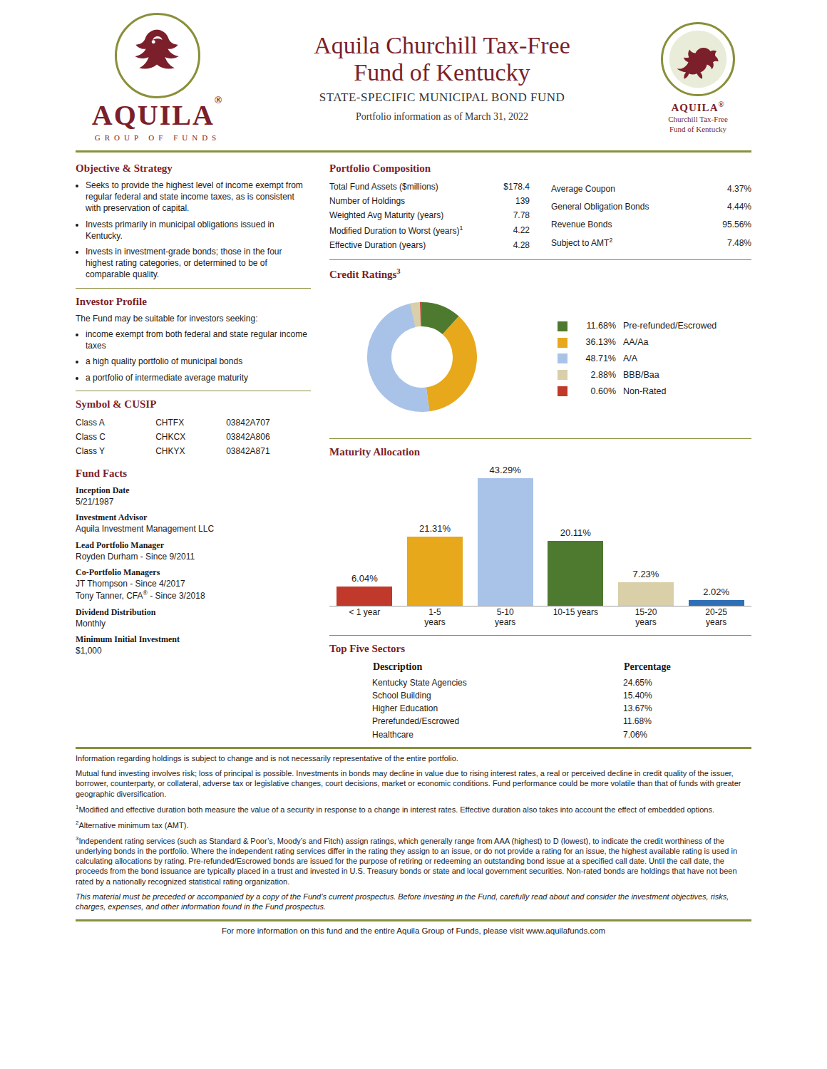AQUILA®
GROUP OF FUNDS
Aquila Churchill Tax-Free
Fund of Kentucky
STATE-SPECIFIC MUNICIPAL BOND FUND
Portfolio information as of March 31, 2022
AQUILA®
Churchill Tax-Free
Fund of Kentucky
Objective & Strategy
Seeks to provide the highest level of income exempt from regular federal and state income taxes, as is consistent with preservation of capital.
Invests primarily in municipal obligations issued in Kentucky.
Invests in investment-grade bonds; those in the four highest rating categories, or determined to be of comparable quality.
Investor Profile
The Fund may be suitable for investors seeking:
income exempt from both federal and state regular income taxes
a high quality portfolio of municipal bonds
a portfolio of intermediate average maturity
Symbol & CUSIP
| Class A | CHTFX | 03842A707 |
| Class C | CHKCX | 03842A806 |
| Class Y | CHKYX | 03842A871 |
Fund Facts
Inception Date
5/21/1987
Investment Advisor
Aquila Investment Management LLC
Lead Portfolio Manager
Royden Durham - Since 9/2011
Co-Portfolio Managers
JT Thompson - Since 4/2017
Tony Tanner, CFA® - Since 3/2018
Dividend Distribution
Monthly
Minimum Initial Investment
$1,000
Portfolio Composition
| Total Fund Assets ($millions) | $178.4 |
| Number of Holdings | 139 |
| Weighted Avg Maturity (years) | 7.78 |
| Modified Duration to Worst (years) 1 | 4.22 |
| Effective Duration (years) | 4.28 |
| Average Coupon | 4.37% |
| General Obligation Bonds | 4.44% |
| Revenue Bonds | 95.56% |
| Subject to AMT 2 | 7.48% |
Credit Ratings3
11.68% Pre-refunded/Escrowed 36.13% AA/Aa 48.71% A/A 2.88% BBB/Baa 0.60% Non-Rated
Maturity Allocation
6.04%
21.31%
43.29%
20.11%
7.23%
2.02%
< 1 year
1-5
years
5-10
years
10-15 years
15-20
years
20-25
years
Top Five Sectors
| Description | Percentage |
| --- | --- |
| Kentucky State Agencies | 24.65% |
| School Building | 15.40% |
| Higher Education | 13.67% |
| Prerefunded/Escrowed | 11.68% |
| Healthcare | 7.06% |
Information regarding holdings is subject to change and is not necessarily representative of the entire portfolio.
Mutual fund investing involves risk; loss of principal is possible. Investments in bonds may decline in value due to rising interest rates, a real or perceived decline in credit quality of the issuer, borrower, counterparty, or collateral, adverse tax or legislative changes, court decisions, market or economic conditions. Fund performance could be more volatile than that of funds with greater geographic diversification.
1Modified and effective duration both measure the value of a security in response to a change in interest rates. Effective duration also takes into account the effect of embedded options.
2Alternative minimum tax (AMT).
3Independent rating services (such as Standard & Poor’s, Moody’s and Fitch) assign ratings, which generally range from AAA (highest) to D (lowest), to indicate the credit worthiness of the underlying bonds in the portfolio. Where the independent rating services differ in the rating they assign to an issue, or do not provide a rating for an issue, the highest available rating is used in calculating allocations by rating. Pre-refunded/Escrowed bonds are issued for the purpose of retiring or redeeming an outstanding bond issue at a specified call date. Until the call date, the proceeds from the bond issuance are typically placed in a trust and invested in U.S. Treasury bonds or state and local government securities. Non-rated bonds are holdings that have not been rated by a nationally recognized statistical rating organization.
This material must be preceded or accompanied by a copy of the Fund’s current prospectus. Before investing in the Fund, carefully read about and consider the investment objectives, risks, charges, expenses, and other information found in the Fund prospectus.
For more information on this fund and the entire Aquila Group of Funds, please visit www.aquilafunds.com